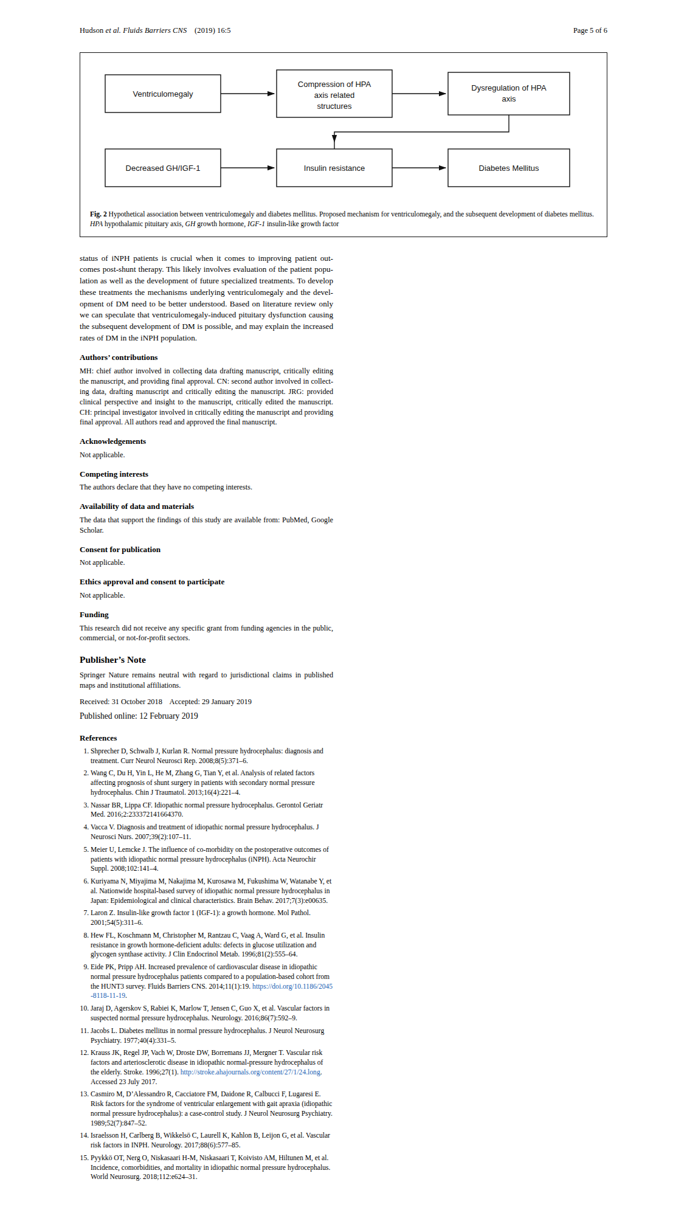Hudson et al. Fluids Barriers CNS (2019) 16:5
Page 5 of 6
Ventriculomegaly Compression of HPA axis related structures Dysregulation of HPA axis Decreased GH/IGF-1 Insulin resistance Diabetes Mellitus
Fig. 2 Hypothetical association between ventriculomegaly and diabetes mellitus. Proposed mechanism for ventriculomegaly, and the subsequent development of diabetes mellitus. HPA hypothalamic pituitary axis, GH growth hormone, IGF-1 insulin-like growth factor
status of iNPH patients is crucial when it comes to improving patient outcomes post-shunt therapy. This likely involves evaluation of the patient population as well as the development of future specialized treatments. To develop these treatments the mechanisms underlying ventriculomegaly and the development of DM need to be better understood. Based on literature review only we can speculate that ventriculomegaly-induced pituitary dysfunction causing the subsequent development of DM is possible, and may explain the increased rates of DM in the iNPH population.
Authors’ contributions
MH: chief author involved in collecting data drafting manuscript, critically editing the manuscript, and providing final approval. CN: second author involved in collecting data, drafting manuscript and critically editing the manuscript. JRG: provided clinical perspective and insight to the manuscript, critically edited the manuscript. CH: principal investigator involved in critically editing the manuscript and providing final approval. All authors read and approved the final manuscript.
Acknowledgements
Not applicable.
Competing interests
The authors declare that they have no competing interests.
Availability of data and materials
The data that support the findings of this study are available from: PubMed, Google Scholar.
Consent for publication
Not applicable.
Ethics approval and consent to participate
Not applicable.
Funding
This research did not receive any specific grant from funding agencies in the public, commercial, or not-for-profit sectors.
Publisher’s Note
Springer Nature remains neutral with regard to jurisdictional claims in published maps and institutional affiliations.
Received: 31 October 2018 Accepted: 29 January 2019
Published online: 12 February 2019
References
Shprecher D, Schwalb J, Kurlan R. Normal pressure hydrocephalus: diagnosis and treatment. Curr Neurol Neurosci Rep. 2008;8(5):371–6.
Wang C, Du H, Yin L, He M, Zhang G, Tian Y, et al. Analysis of related factors affecting prognosis of shunt surgery in patients with secondary normal pressure hydrocephalus. Chin J Traumatol. 2013;16(4):221–4.
Nassar BR, Lippa CF. Idiopathic normal pressure hydrocephalus. Gerontol Geriatr Med. 2016;2:233372141664370.
Vacca V. Diagnosis and treatment of idiopathic normal pressure hydrocephalus. J Neurosci Nurs. 2007;39(2):107–11.
Meier U, Lemcke J. The influence of co-morbidity on the postoperative outcomes of patients with idiopathic normal pressure hydrocephalus (iNPH). Acta Neurochir Suppl. 2008;102:141–4.
Kuriyama N, Miyajima M, Nakajima M, Kurosawa M, Fukushima W, Watanabe Y, et al. Nationwide hospital-based survey of idiopathic normal pressure hydrocephalus in Japan: Epidemiological and clinical characteristics. Brain Behav. 2017;7(3):e00635.
Laron Z. Insulin-like growth factor 1 (IGF-1): a growth hormone. Mol Pathol. 2001;54(5):311–6.
Hew FL, Koschmann M, Christopher M, Rantzau C, Vaag A, Ward G, et al. Insulin resistance in growth hormone-deficient adults: defects in glucose utilization and glycogen synthase activity. J Clin Endocrinol Metab. 1996;81(2):555–64.
Eide PK, Pripp AH. Increased prevalence of cardiovascular disease in idiopathic normal pressure hydrocephalus patients compared to a population-based cohort from the HUNT3 survey. Fluids Barriers CNS. 2014;11(1):19. https://doi.org/10.1186/2045-8118-11-19.
Jaraj D, Agerskov S, Rabiei K, Marlow T, Jensen C, Guo X, et al. Vascular factors in suspected normal pressure hydrocephalus. Neurology. 2016;86(7):592–9.
Jacobs L. Diabetes mellitus in normal pressure hydrocephalus. J Neurol Neurosurg Psychiatry. 1977;40(4):331–5.
Krauss JK, Regel JP, Vach W, Droste DW, Borremans JJ, Mergner T. Vascular risk factors and arteriosclerotic disease in idiopathic normal-pressure hydrocephalus of the elderly. Stroke. 1996;27(1). http://stroke.ahajournals.org/content/27/1/24.long. Accessed 23 July 2017.
Casmiro M, D’Alessandro R, Cacciatore FM, Daidone R, Calbucci F, Lugaresi E. Risk factors for the syndrome of ventricular enlargement with gait apraxia (idiopathic normal pressure hydrocephalus): a case-control study. J Neurol Neurosurg Psychiatry. 1989;52(7):847–52.
Israelsson H, Carlberg B, Wikkelsö C, Laurell K, Kahlon B, Leijon G, et al. Vascular risk factors in INPH. Neurology. 2017;88(6):577–85.
Pyykkö OT, Nerg O, Niskasaari H-M, Niskasaari T, Koivisto AM, Hiltunen M, et al. Incidence, comorbidities, and mortality in idiopathic normal pressure hydrocephalus. World Neurosurg. 2018;112:e624–31.